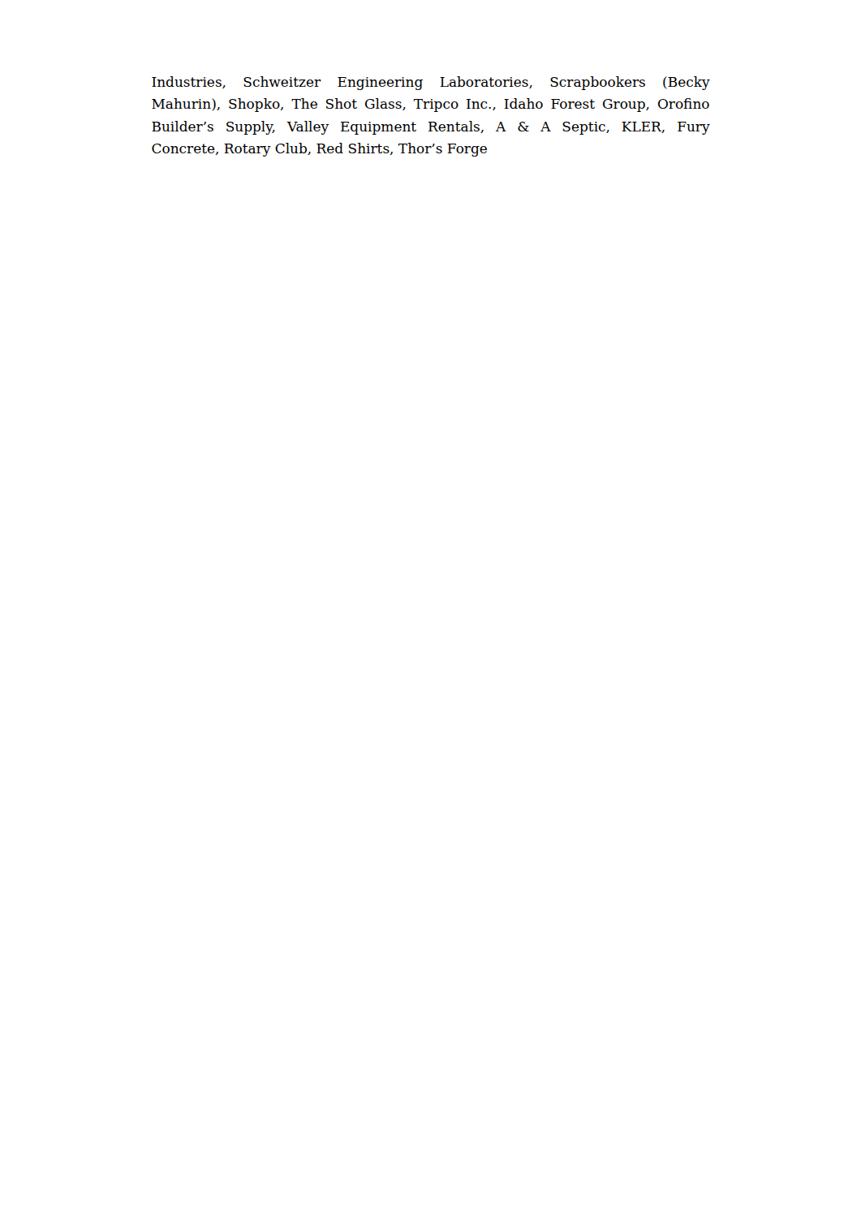Industries, Schweitzer Engineering Laboratories, Scrapbookers (Becky Mahurin), Shopko, The Shot Glass, Tripco Inc., Idaho Forest Group, Orofino Builder’s Supply, Valley Equipment Rentals, A & A Septic, KLER, Fury Concrete, Rotary Club, Red Shirts, Thor’s Forge